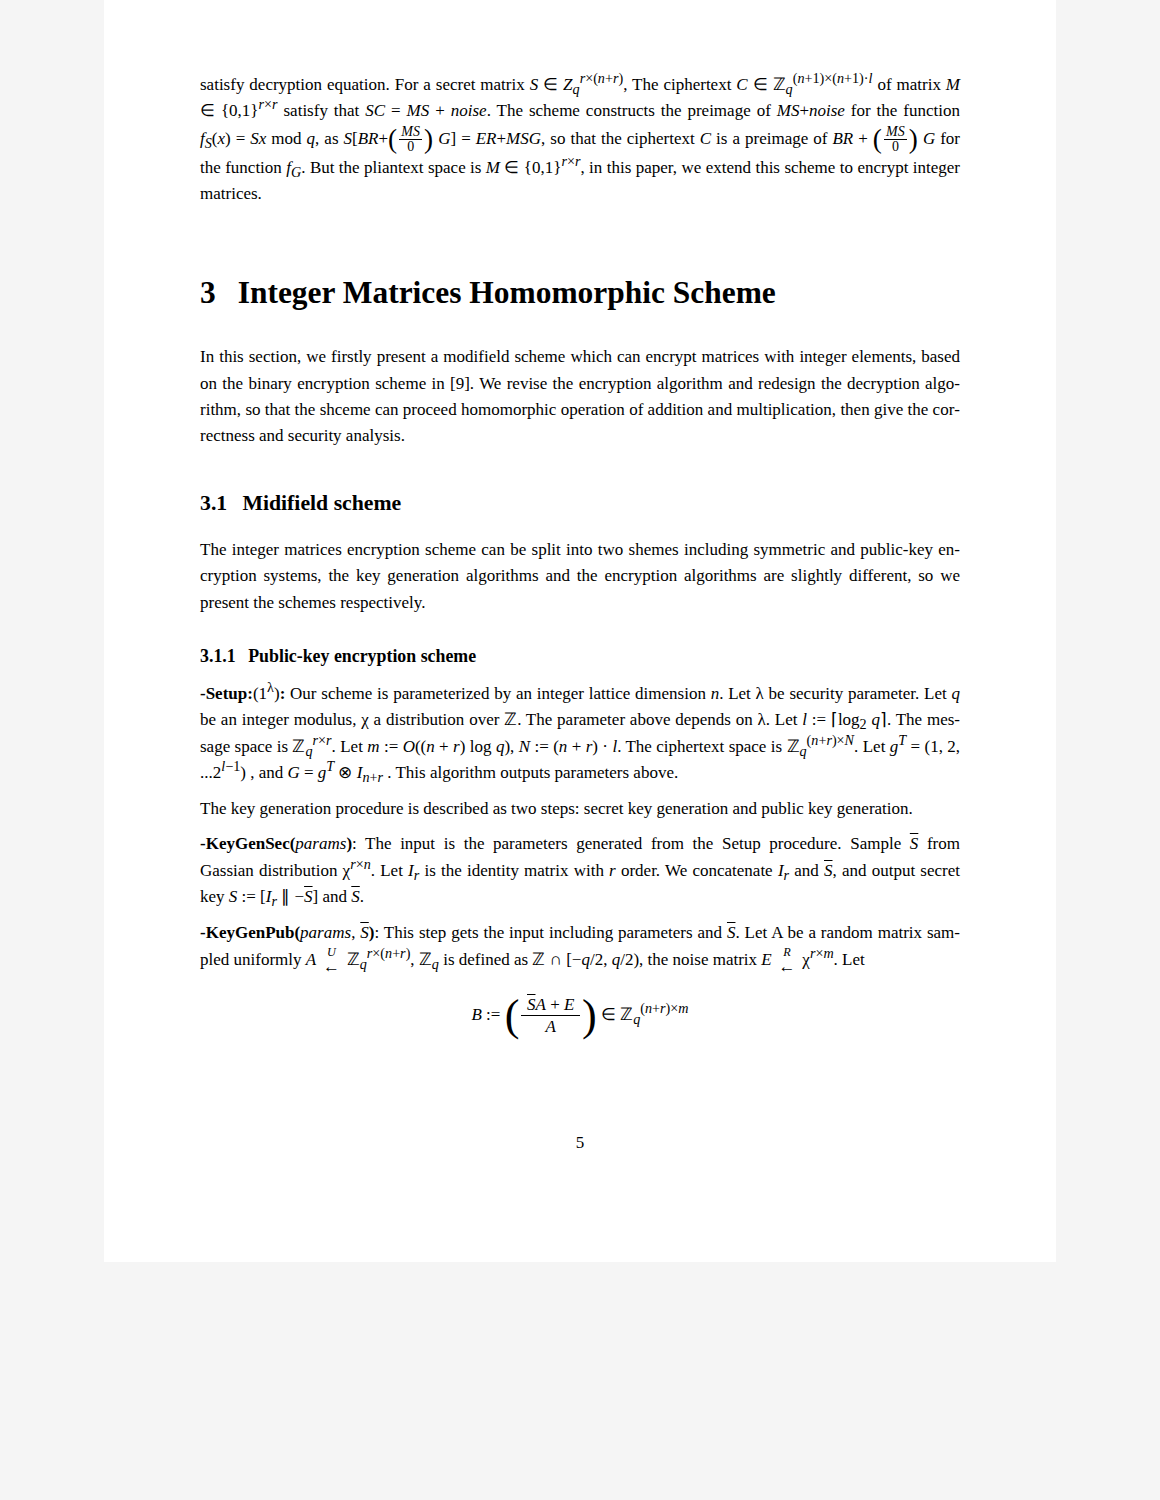satisfy decryption equation. For a secret matrix S ∈ Zqr×(n+r), The ciphertext C ∈ ℤq(n+1)×(n+1)·l of matrix M ∈ {0,1}r×r satisfy that SC = MS + noise. The scheme constructs the preimage of MS+noise for the function fS(x) = Sx mod q, as S[BR+(MS 0) G] = ER+MSG, so that the ciphertext C is a preimage of BR + (MS 0) G for the function fG. But the pliantext space is M ∈ {0,1}r×r, in this paper, we extend this scheme to encrypt integer matrices.
3 Integer Matrices Homomorphic Scheme
In this section, we firstly present a modifield scheme which can encrypt matrices with integer elements, based on the binary encryption scheme in [9]. We revise the encryption algorithm and redesign the decryption algorithm, so that the shceme can proceed homomorphic operation of addition and multiplication, then give the correctness and security analysis.
3.1 Midifield scheme
The integer matrices encryption scheme can be split into two shemes including symmetric and public-key encryption systems, the key generation algorithms and the encryption algorithms are slightly different, so we present the schemes respectively.
3.1.1 Public-key encryption scheme
-Setup:(1λ): Our scheme is parameterized by an integer lattice dimension n. Let λ be security parameter. Let q be an integer modulus, χ a distribution over ℤ. The parameter above depends on λ. Let l := ⌈log2 q⌉. The message space is ℤqr×r. Let m := O((n + r) log q), N := (n + r) · l. The ciphertext space is ℤq(n+r)×N. Let gT = (1, 2, ...2l−1) , and G = gT ⊗ In+r . This algorithm outputs parameters above.
The key generation procedure is described as two steps: secret key generation and public key generation.
-KeyGenSec(params): The input is the parameters generated from the Setup procedure. Sample S from Gassian distribution χr×n. Let Ir is the identity matrix with r order. We concatenate Ir and S, and output secret key S := [Ir ∥ −S] and S.
-KeyGenPub(params, S): This step gets the input including parameters and S. Let A be a random matrix sampled uniformly A U← ℤqr×(n+r), ℤq is defined as ℤ ∩ [−q/2, q/2), the noise matrix E R← χr×m. Let
B := (SA + E A) ∈ ℤq(n+r)×m
5